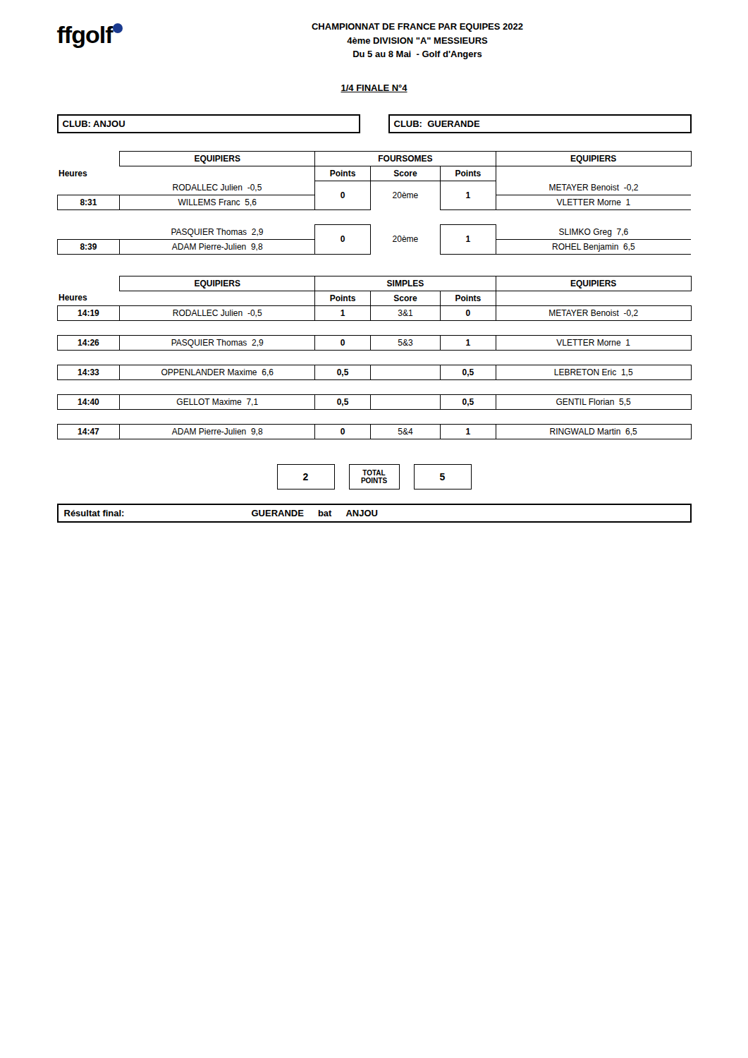ffgolf
CHAMPIONNAT DE FRANCE PAR EQUIPES 2022
4ème DIVISION "A" MESSIEURS
Du 5 au 8 Mai - Golf d'Angers
1/4 FINALE N°4
CLUB: ANJOU
CLUB: GUERANDE
| | EQUIPIERS | FOURSOMES | EQUIPIERS |
| Heures | | Points | Score | Points | |
| | RODALLEC Julien -0,5 | 0 | 20ème | 1 | METAYER Benoist -0,2 |
| 8:31 | WILLEMS Franc 5,6 | VLETTER Morne 1 |
| | PASQUIER Thomas 2,9 | 0 | 20ème | 1 | SLIMKO Greg 7,6 |
| 8:39 | ADAM Pierre-Julien 9,8 | ROHEL Benjamin 6,5 |
| | EQUIPIERS | SIMPLES | EQUIPIERS |
| Heures | | Points | Score | Points | |
| 14:19 | RODALLEC Julien -0,5 | 1 | 3&1 | 0 | METAYER Benoist -0,2 |
| 14:26 | PASQUIER Thomas 2,9 | 0 | 5&3 | 1 | VLETTER Morne 1 |
| 14:33 | OPPENLANDER Maxime 6,6 | 0,5 | | 0,5 | LEBRETON Eric 1,5 |
| 14:40 | GELLOT Maxime 7,1 | 0,5 | | 0,5 | GENTIL Florian 5,5 |
| 14:47 | ADAM Pierre-Julien 9,8 | 0 | 5&4 | 1 | RINGWALD Martin 6,5 |
2
TOTAL POINTS
5
Résultat final: GUERANDE bat ANJOU